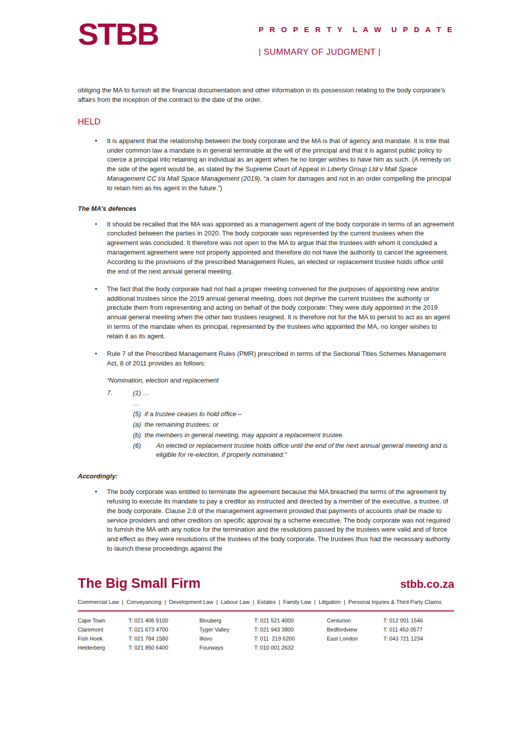STBB
P R O P E R T Y L A W U P D A T E
| SUMMARY OF JUDGMENT |
obliging the MA to furnish all the financial documentation and other information in its possession relating to the body corporate’s affairs from the inception of the contract to the date of the order.
HELD
It is apparent that the relationship between the body corporate and the MA is that of agency and mandate. It is trite that under common law a mandate is in general terminable at the will of the principal and that it is against public policy to coerce a principal into retaining an individual as an agent when he no longer wishes to have him as such. (A remedy on the side of the agent would be, as stated by the Supreme Court of Appeal in Liberty Group Ltd v Mall Space Management CC t/a Mall Space Management (2019), “a claim for damages and not in an order compelling the principal to retain him as his agent in the future.”)
The MA’s defences
It should be recalled that the MA was appointed as a management agent of the body corporate in terms of an agreement concluded between the parties in 2020. The body corporate was represented by the current trustees when the agreement was concluded. It therefore was not open to the MA to argue that the trustees with whom it concluded a management agreement were not properly appointed and therefore do not have the authority to cancel the agreement. According to the provisions of the prescribed Management Rules, an elected or replacement trustee holds office until the end of the next annual general meeting.
The fact that the body corporate had not had a proper meeting convened for the purposes of appointing new and/or additional trustees since the 2019 annual general meeting, does not deprive the current trustees the authority or preclude them from representing and acting on behalf of the body corporate: They were duly appointed in the 2019 annual general meeting when the other two trustees resigned. It is therefore not for the MA to persist to act as an agent in terms of the mandate when its principal, represented by the trustees who appointed the MA, no longer wishes to retain it as its agent.
Rule 7 of the Prescribed Management Rules (PMR) prescribed in terms of the Sectional Titles Schemes Management Act, 8 of 2011 provides as follows:
“Nomination, election and replacement
| 7. | (1) … |
| | … |
| | (5) if a trustee ceases to hold office – |
| | (a) the remaining trustees; or |
| | (b) the members in general meeting, may appoint a replacement trustee. |
| | (6) | An elected or replacement trustee holds office until the end of the next annual general meeting and is eligible for re-election, if properly nominated.” |
Accordingly:
The body corporate was entitled to terminate the agreement because the MA breached the terms of the agreement by refusing to execute its mandate to pay a creditor as instructed and directed by a member of the executive, a trustee, of the body corporate. Clause 2.8 of the management agreement provided that payments of accounts shall be made to service providers and other creditors on specific approval by a scheme executive. The body corporate was not required to furnish the MA with any notice for the termination and the resolutions passed by the trustees were valid and of force and effect as they were resolutions of the trustees of the body corporate. The trustees thus had the necessary authority to launch these proceedings against the
The Big Small Firm
stbb.co.za
Commercial Law | Conveyancing | Development Law | Labour Law | Estates | Family Law | Litigation | Personal Injuries & Third Party Claims
| Cape Town | T: 021 406 9100 | Blouberg | T: 021 521 4000 | Centurion | T: 012 001 1546 |
| Claremont | T: 021 673 4700 | Tyger Valley | T: 021 943 3800 | Bedfordview | T: 011 453 0577 |
| Fish Hoek | T: 021 784 1580 | Illovo | T: 011 219 6200 | East London | T: 043 721 1234 |
| Helderberg | T: 021 850 6400 | Fourways | T: 010 001 2632 | | |